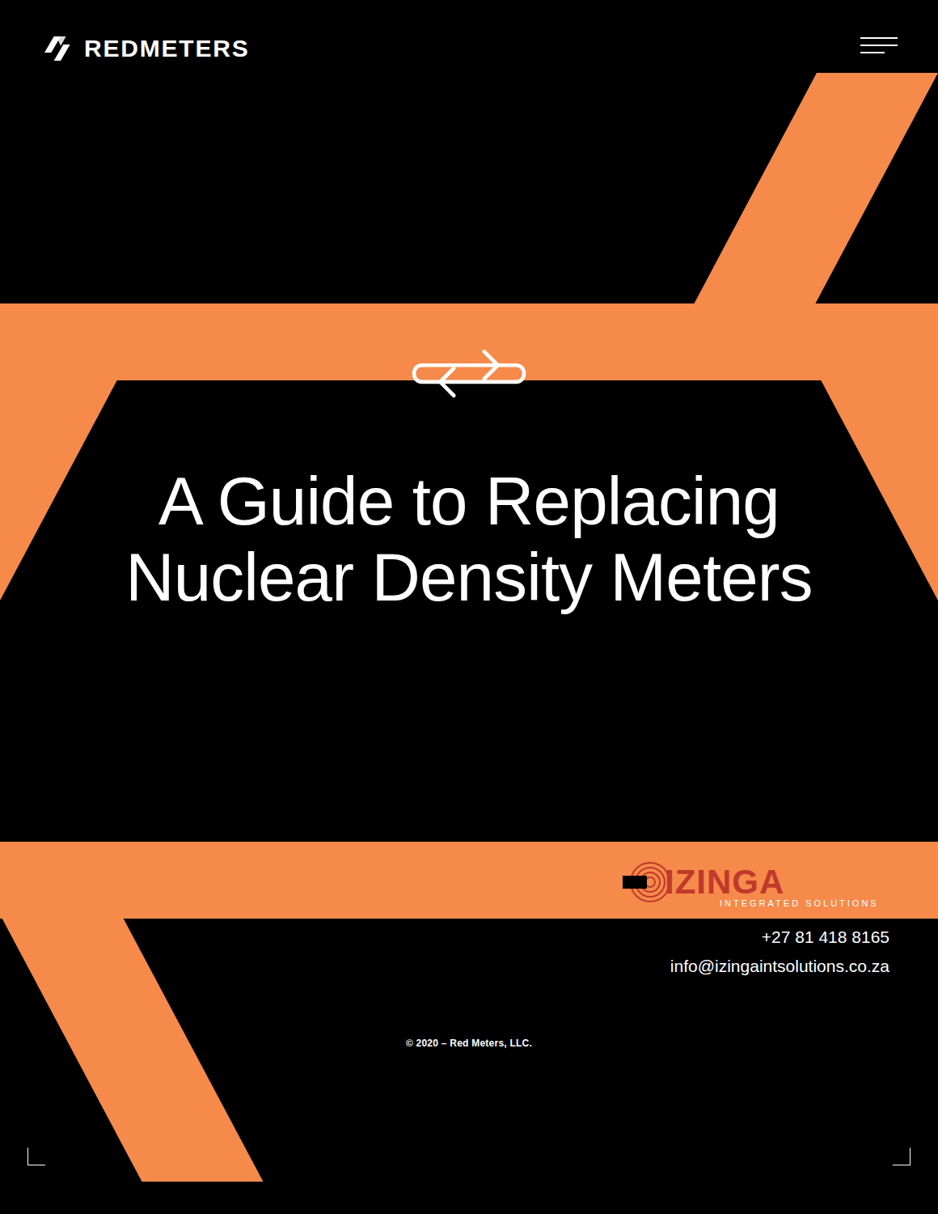REDMETERS
A Guide to Replacing
Nuclear Density Meters
IZINGA INTEGRATED SOLUTIONS
+27 81 418 8165
info@izingaintsolutions.co.za
© 2020 – Red Meters, LLC.